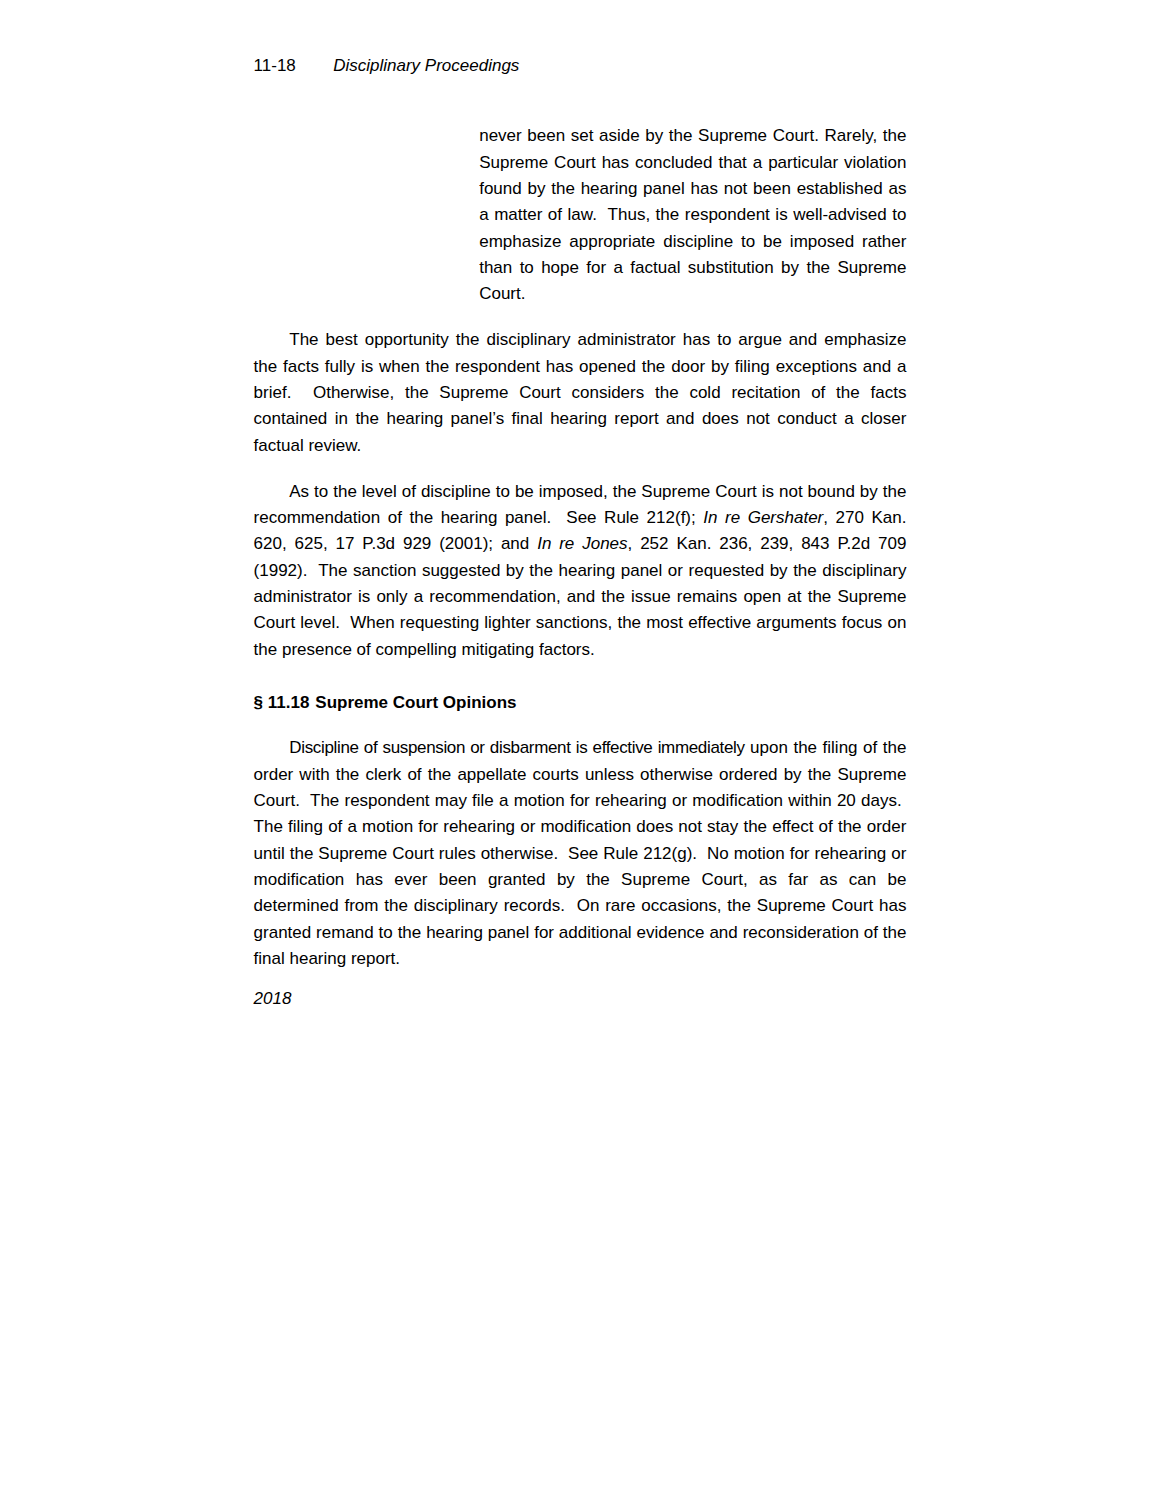11-18 Disciplinary Proceedings
never been set aside by the Supreme Court. Rarely, the Supreme Court has concluded that a particular violation found by the hearing panel has not been established as a matter of law. Thus, the respondent is well-advised to emphasize appropriate discipline to be imposed rather than to hope for a factual substitution by the Supreme Court.
The best opportunity the disciplinary administrator has to argue and emphasize the facts fully is when the respondent has opened the door by filing exceptions and a brief. Otherwise, the Supreme Court considers the cold recitation of the facts contained in the hearing panel’s final hearing report and does not conduct a closer factual review.
As to the level of discipline to be imposed, the Supreme Court is not bound by the recommendation of the hearing panel. See Rule 212(f); In re Gershater, 270 Kan. 620, 625, 17 P.3d 929 (2001); and In re Jones, 252 Kan. 236, 239, 843 P.2d 709 (1992). The sanction suggested by the hearing panel or requested by the disciplinary administrator is only a recommendation, and the issue remains open at the Supreme Court level. When requesting lighter sanctions, the most effective arguments focus on the presence of compelling mitigating factors.
§ 11.18 Supreme Court Opinions
Discipline of suspension or disbarment is effective immediately upon the filing of the order with the clerk of the appellate courts unless otherwise ordered by the Supreme Court. The respondent may file a motion for rehearing or modification within 20 days. The filing of a motion for rehearing or modification does not stay the effect of the order until the Supreme Court rules otherwise. See Rule 212(g). No motion for rehearing or modification has ever been granted by the Supreme Court, as far as can be determined from the disciplinary records. On rare occasions, the Supreme Court has granted remand to the hearing panel for additional evidence and reconsideration of the final hearing report.
2018